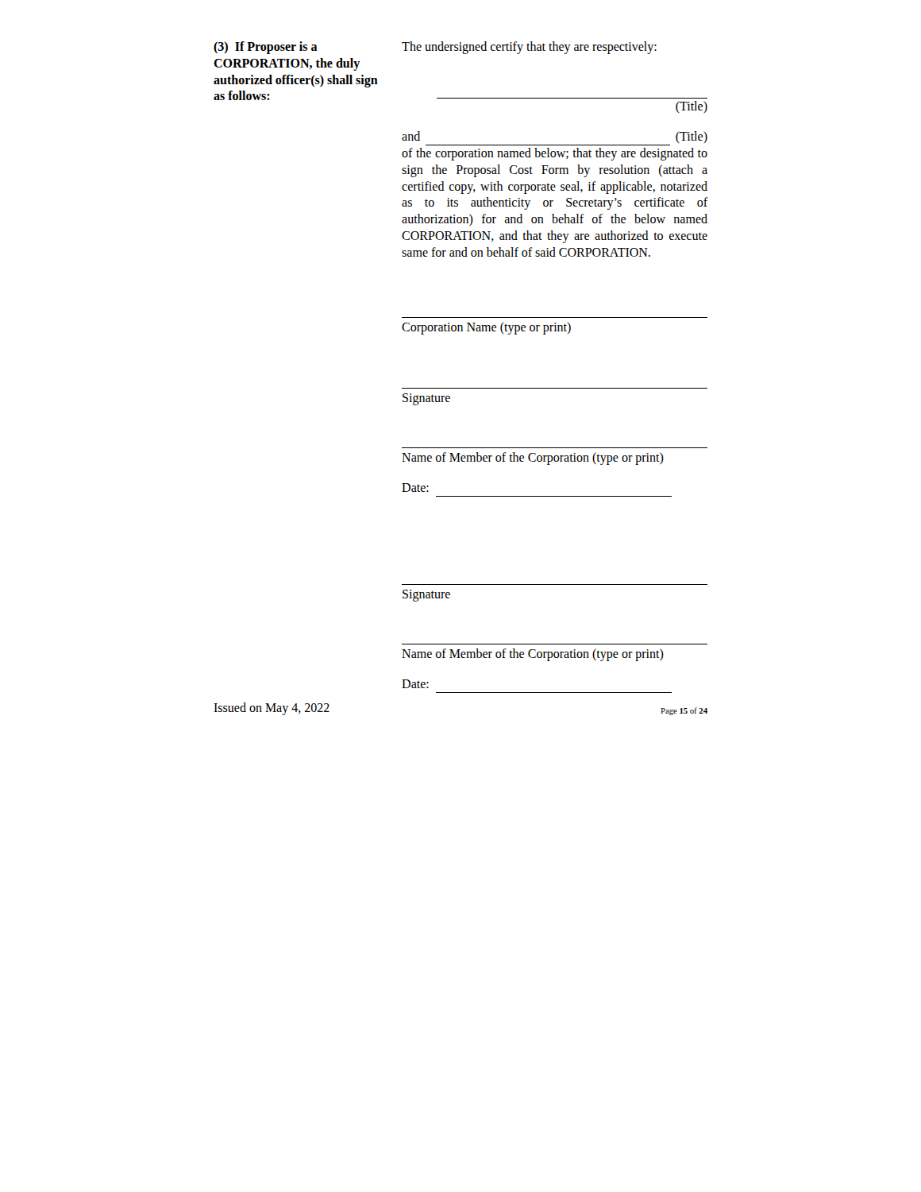| (3) If Proposer is a CORPORATION, the duly authorized officer(s) shall sign as follows: | The undersigned certify that they are respectively: (Title) and (Title) of the corporation named below; that they are designated to sign the Proposal Cost Form by resolution (attach a certified copy, with corporate seal, if applicable, notarized as to its authenticity or Secretary’s certificate of authorization) for and on behalf of the below named CORPORATION, and that they are authorized to execute same for and on behalf of said CORPORATION. Corporation Name (type or print) Signature Name of Member of the Corporation (type or print) Date: Signature Name of Member of the Corporation (type or print) Date: |
| Issued on May 4, 2022 | Page 15 of 24 |